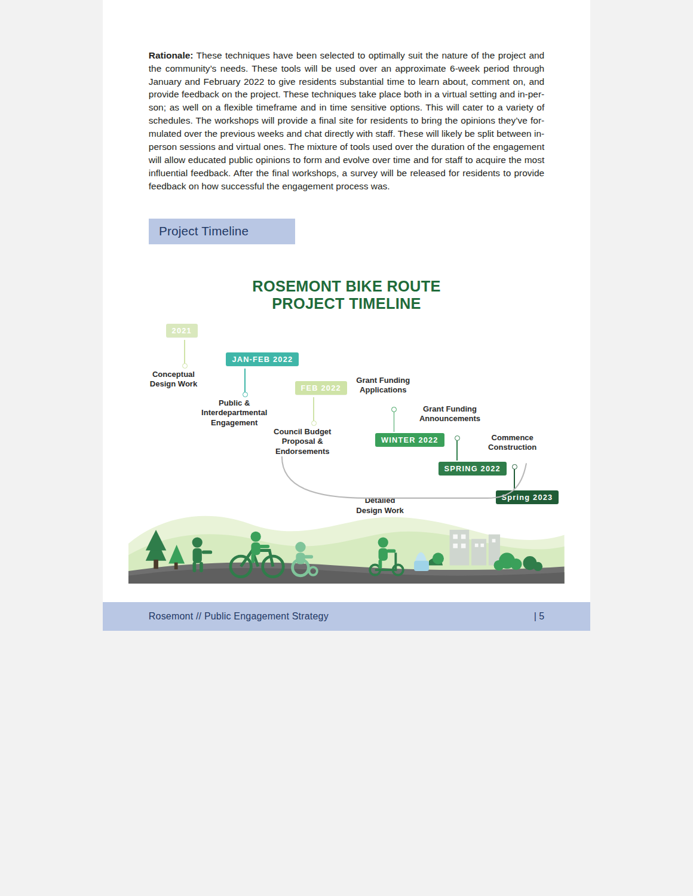Rationale: These techniques have been selected to optimally suit the nature of the project and the community’s needs. These tools will be used over an approximate 6-week period through January and February 2022 to give residents substantial time to learn about, comment on, and provide feedback on the project. These techniques take place both in a virtual setting and in-person; as well on a flexible timeframe and in time sensitive options. This will cater to a variety of schedules. The workshops will provide a final site for residents to bring the opinions they’ve formulated over the previous weeks and chat directly with staff. These will likely be split between in-person sessions and virtual ones. The mixture of tools used over the duration of the engagement will allow educated public opinions to form and evolve over time and for staff to acquire the most influential feedback. After the final workshops, a survey will be released for residents to provide feedback on how successful the engagement process was.
Project Timeline
ROSEMONT BIKE ROUTE
PROJECT TIMELINE
2021
JAN-FEB 2022
FEB 2022
WINTER 2022
SPRING 2022
Spring 2023
Conceptual
Design Work
Public &
Interdepartmental
Engagement
Council Budget
Proposal &
Endorsements
Grant Funding
Applications
Grant Funding
Announcements
Commence
Construction
Detailed
Design Work
Rosemont // Public Engagement Strategy
| 5